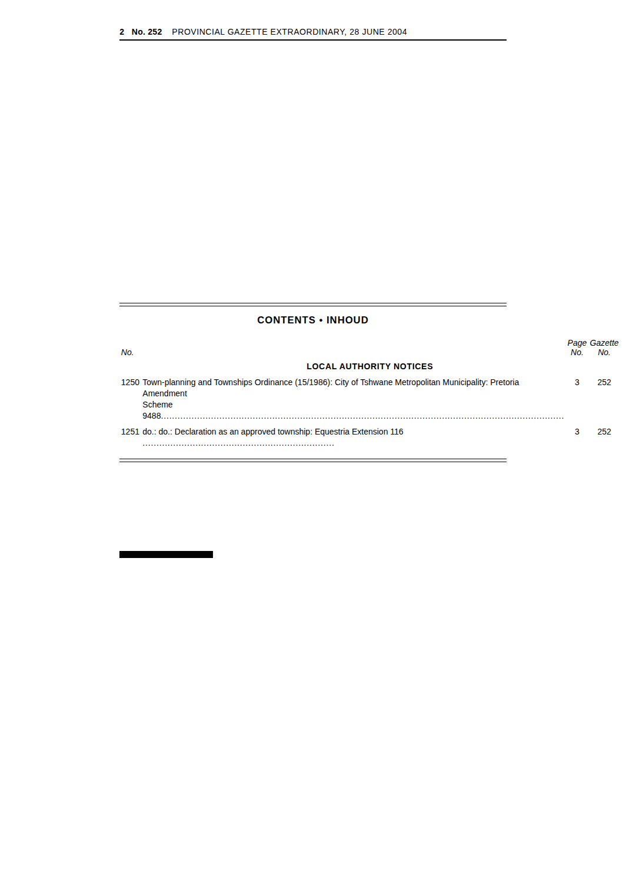2 No. 252 PROVINCIAL GAZETTE EXTRAORDINARY, 28 JUNE 2004
CONTENTS • INHOUD
| No. | | Page No. | Gazette No. |
| --- | --- | --- | --- |
| LOCAL AUTHORITY NOTICES |
| 1250 | Town-planning and Townships Ordinance (15/1986): City of Tshwane Metropolitan Municipality: Pretoria Amendment Scheme 9488 ................................................................................................................................................. | 3 | 252 |
| 1251 | do.: do.: Declaration as an approved township: Equestria Extension 116 ..................................................................... | 3 | 252 |